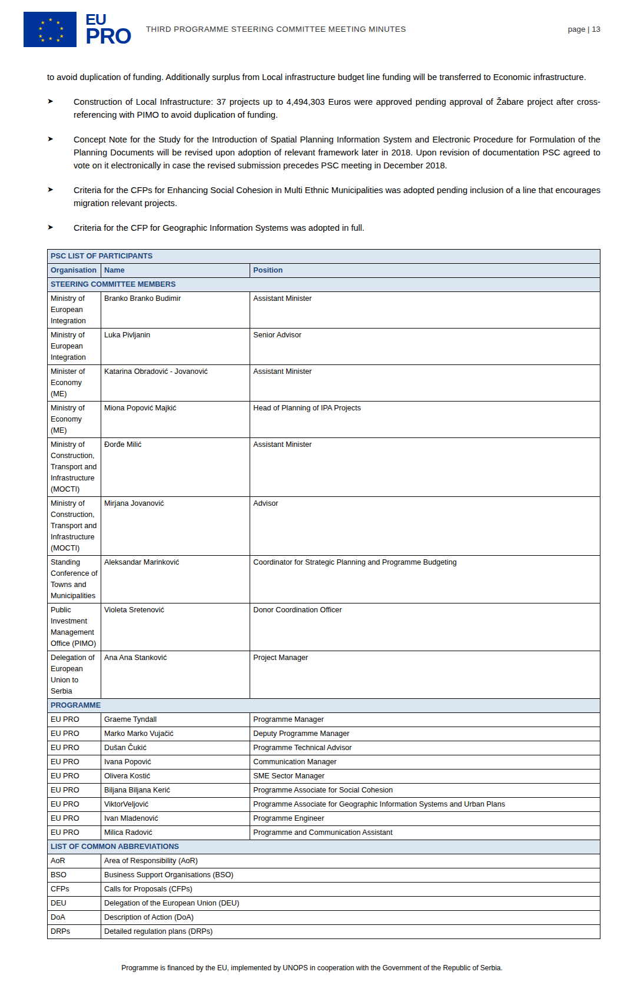★ ★ ★ ★ ★ ★ ★ ★ ★ ★
EU PRO
THIRD PROGRAMME STEERING COMMITTEE MEETING MINUTES
page | 13
to avoid duplication of funding. Additionally surplus from Local infrastructure budget line funding will be transferred to Economic infrastructure.
Construction of Local Infrastructure: 37 projects up to 4,494,303 Euros were approved pending approval of Žabare project after cross-referencing with PIMO to avoid duplication of funding.
Concept Note for the Study for the Introduction of Spatial Planning Information System and Electronic Procedure for Formulation of the Planning Documents will be revised upon adoption of relevant framework later in 2018. Upon revision of documentation PSC agreed to vote on it electronically in case the revised submission precedes PSC meeting in December 2018.
Criteria for the CFPs for Enhancing Social Cohesion in Multi Ethnic Municipalities was adopted pending inclusion of a line that encourages migration relevant projects.
Criteria for the CFP for Geographic Information Systems was adopted in full.
| PSC LIST OF PARTICIPANTS |
| Organisation | Name | Position |
| STEERING COMMITTEE MEMBERS |
| Ministry of European Integration | Branko Branko Budimir | Assistant Minister |
| Ministry of European Integration | Luka Pivljanin | Senior Advisor |
| Minister of Economy (ME) | Katarina Obradović - Jovanović | Assistant Minister |
| Ministry of Economy (ME) | Miona Popović Majkić | Head of Planning of IPA Projects |
| Ministry of Construction, Transport and Infrastructure (MOCTI) | Đorđe Milić | Assistant Minister |
| Ministry of Construction, Transport and Infrastructure (MOCTI) | Mirjana Jovanović | Advisor |
| Standing Conference of Towns and Municipalities | Aleksandar Marinković | Coordinator for Strategic Planning and Programme Budgeting |
| Public Investment Management Office (PIMO) | Violeta Sretenović | Donor Coordination Officer |
| Delegation of European Union to Serbia | Ana Ana Stanković | Project Manager |
| PROGRAMME |
| EU PRO | Graeme Tyndall | Programme Manager |
| EU PRO | Marko Marko Vujačić | Deputy Programme Manager |
| EU PRO | Dušan Čukić | Programme Technical Advisor |
| EU PRO | Ivana Popović | Communication Manager |
| EU PRO | Olivera Kostić | SME Sector Manager |
| EU PRO | Biljana Biljana Kerić | Programme Associate for Social Cohesion |
| EU PRO | ViktorVeljović | Programme Associate for Geographic Information Systems and Urban Plans |
| EU PRO | Ivan Mladenović | Programme Engineer |
| EU PRO | Milica Radović | Programme and Communication Assistant |
| LIST OF COMMON ABBREVIATIONS |
| AoR | Area of Responsibility (AoR) |
| BSO | Business Support Organisations (BSO) |
| CFPs | Calls for Proposals (CFPs) |
| DEU | Delegation of the European Union (DEU) |
| DoA | Description of Action (DoA) |
| DRPs | Detailed regulation plans (DRPs) |
Programme is financed by the EU, implemented by UNOPS in cooperation with the Government of the Republic of Serbia.